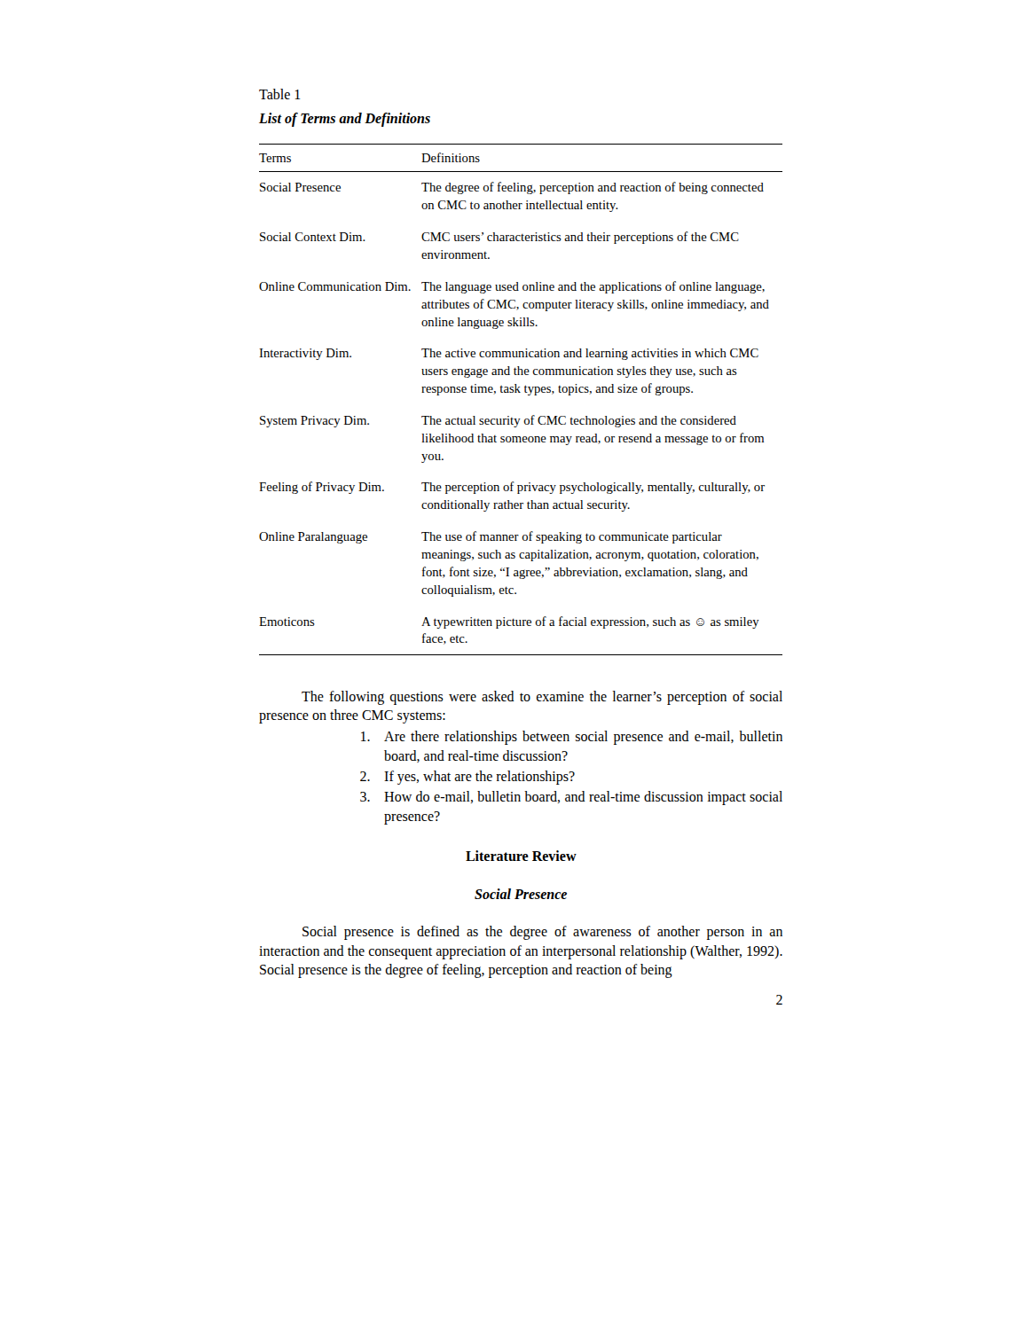Table 1
List of Terms and Definitions
| Terms | Definitions |
| --- | --- |
| Social Presence | The degree of feeling, perception and reaction of being connected on CMC to another intellectual entity. |
| Social Context Dim. | CMC users’ characteristics and their perceptions of the CMC environment. |
| Online Communication Dim. | The language used online and the applications of online language, attributes of CMC, computer literacy skills, online immediacy, and online language skills. |
| Interactivity Dim. | The active communication and learning activities in which CMC users engage and the communication styles they use, such as response time, task types, topics, and size of groups. |
| System Privacy Dim. | The actual security of CMC technologies and the considered likelihood that someone may read, or resend a message to or from you. |
| Feeling of Privacy Dim. | The perception of privacy psychologically, mentally, culturally, or conditionally rather than actual security. |
| Online Paralanguage | The use of manner of speaking to communicate particular meanings, such as capitalization, acronym, quotation, coloration, font, font size, “I agree,” abbreviation, exclamation, slang, and colloquialism, etc. |
| Emoticons | A typewritten picture of a facial expression, such as ☺ as smiley face, etc. |
The following questions were asked to examine the learner’s perception of social presence on three CMC systems:
Are there relationships between social presence and e-mail, bulletin board, and real-time discussion?
If yes, what are the relationships?
How do e-mail, bulletin board, and real-time discussion impact social presence?
Literature Review
Social Presence
Social presence is defined as the degree of awareness of another person in an interaction and the consequent appreciation of an interpersonal relationship (Walther, 1992). Social presence is the degree of feeling, perception and reaction of being
2